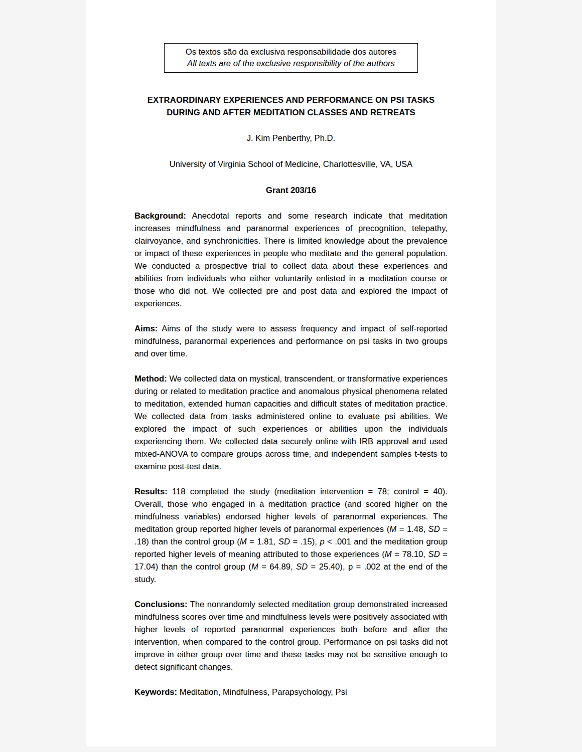Os textos são da exclusiva responsabilidade dos autores
All texts are of the exclusive responsibility of the authors
Extraordinary Experiences and Performance on Psi Tasks During and After Meditation Classes and Retreats
J. Kim Penberthy, Ph.D.
University of Virginia School of Medicine, Charlottesville, VA, USA
Grant 203/16
Background: Anecdotal reports and some research indicate that meditation increases mindfulness and paranormal experiences of precognition, telepathy, clairvoyance, and synchronicities. There is limited knowledge about the prevalence or impact of these experiences in people who meditate and the general population. We conducted a prospective trial to collect data about these experiences and abilities from individuals who either voluntarily enlisted in a meditation course or those who did not. We collected pre and post data and explored the impact of experiences.
Aims: Aims of the study were to assess frequency and impact of self-reported mindfulness, paranormal experiences and performance on psi tasks in two groups and over time.
Method: We collected data on mystical, transcendent, or transformative experiences during or related to meditation practice and anomalous physical phenomena related to meditation, extended human capacities and difficult states of meditation practice. We collected data from tasks administered online to evaluate psi abilities. We explored the impact of such experiences or abilities upon the individuals experiencing them. We collected data securely online with IRB approval and used mixed-ANOVA to compare groups across time, and independent samples t-tests to examine post-test data.
Results: 118 completed the study (meditation intervention = 78; control = 40). Overall, those who engaged in a meditation practice (and scored higher on the mindfulness variables) endorsed higher levels of paranormal experiences. The meditation group reported higher levels of paranormal experiences (M = 1.48, SD = .18) than the control group (M = 1.81, SD = .15), p < .001 and the meditation group reported higher levels of meaning attributed to those experiences (M = 78.10, SD = 17.04) than the control group (M = 64.89, SD = 25.40), p = .002 at the end of the study.
Conclusions: The nonrandomly selected meditation group demonstrated increased mindfulness scores over time and mindfulness levels were positively associated with higher levels of reported paranormal experiences both before and after the intervention, when compared to the control group. Performance on psi tasks did not improve in either group over time and these tasks may not be sensitive enough to detect significant changes.
Keywords: Meditation, Mindfulness, Parapsychology, Psi